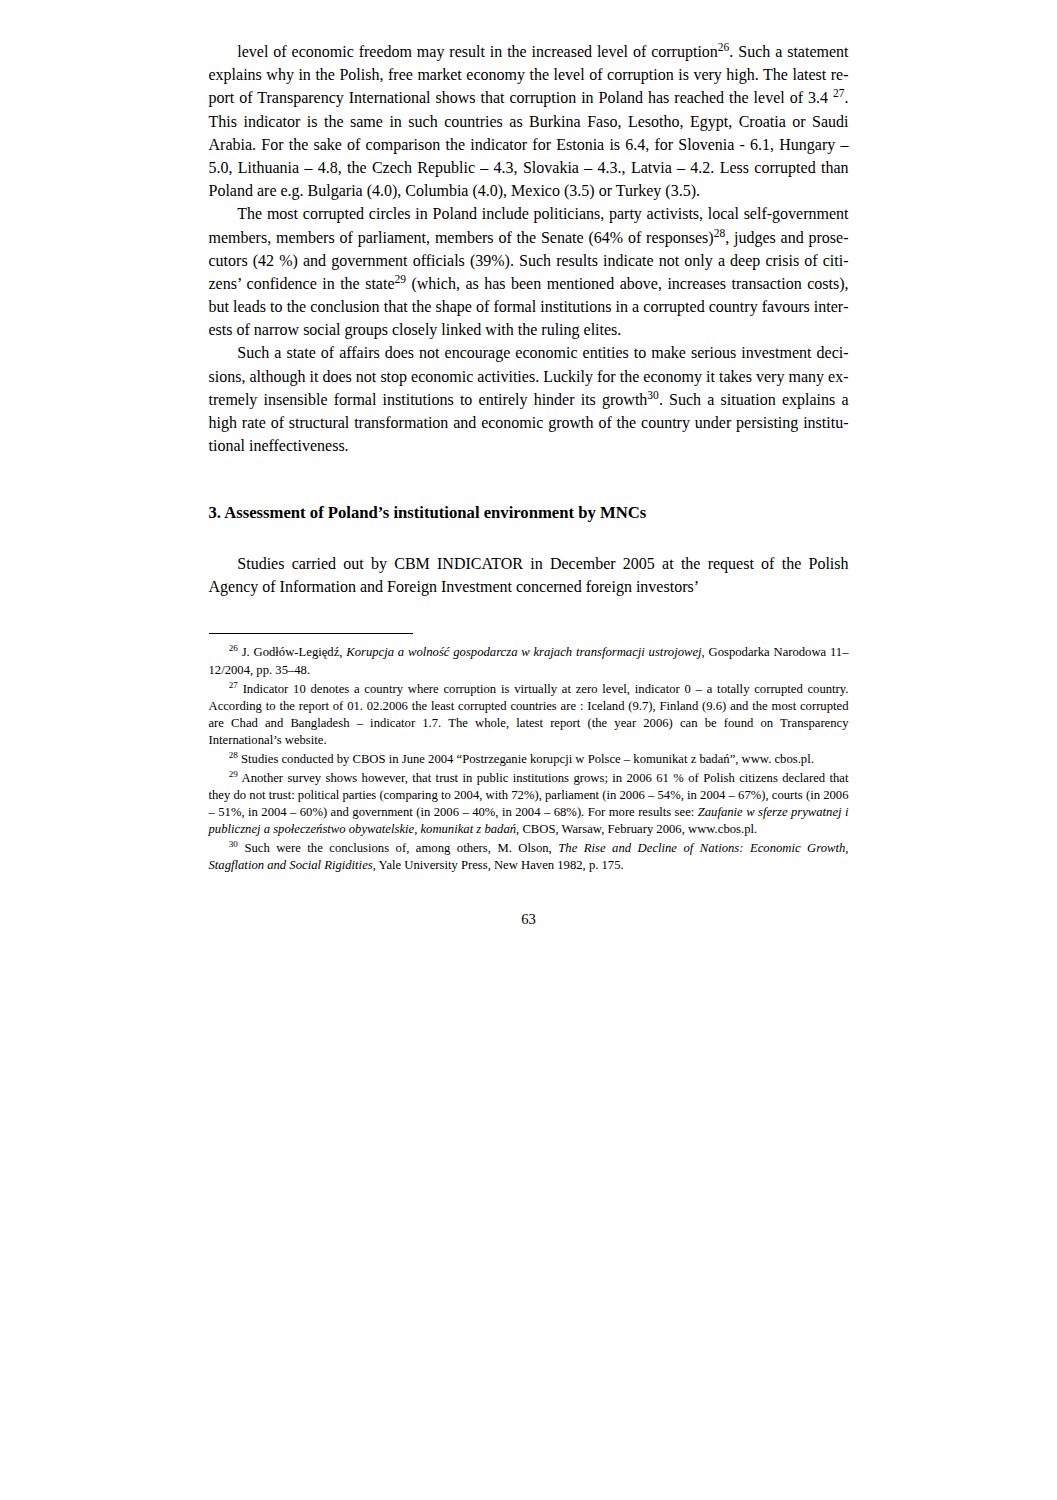level of economic freedom may result in the increased level of corruption26. Such a statement explains why in the Polish, free market economy the level of corruption is very high. The latest report of Transparency International shows that corruption in Poland has reached the level of 3.4 27. This indicator is the same in such countries as Burkina Faso, Lesotho, Egypt, Croatia or Saudi Arabia. For the sake of comparison the indicator for Estonia is 6.4, for Slovenia - 6.1, Hungary – 5.0, Lithuania – 4.8, the Czech Republic – 4.3, Slovakia – 4.3., Latvia – 4.2. Less corrupted than Poland are e.g. Bulgaria (4.0), Columbia (4.0), Mexico (3.5) or Turkey (3.5).
The most corrupted circles in Poland include politicians, party activists, local self-government members, members of parliament, members of the Senate (64% of responses)28, judges and prosecutors (42 %) and government officials (39%). Such results indicate not only a deep crisis of citizens’ confidence in the state29 (which, as has been mentioned above, increases transaction costs), but leads to the conclusion that the shape of formal institutions in a corrupted country favours interests of narrow social groups closely linked with the ruling elites.
Such a state of affairs does not encourage economic entities to make serious investment decisions, although it does not stop economic activities. Luckily for the economy it takes very many extremely insensible formal institutions to entirely hinder its growth30. Such a situation explains a high rate of structural transformation and economic growth of the country under persisting institutional ineffectiveness.
3. Assessment of Poland’s institutional environment by MNCs
Studies carried out by CBM INDICATOR in December 2005 at the request of the Polish Agency of Information and Foreign Investment concerned foreign investors’
26 J. Godłów-Legiędź, Korupcja a wolność gospodarcza w krajach transformacji ustrojowej, Gospodarka Narodowa 11–12/2004, pp. 35–48.
27 Indicator 10 denotes a country where corruption is virtually at zero level, indicator 0 – a totally corrupted country. According to the report of 01. 02.2006 the least corrupted countries are : Iceland (9.7), Finland (9.6) and the most corrupted are Chad and Bangladesh – indicator 1.7. The whole, latest report (the year 2006) can be found on Transparency International’s website.
28 Studies conducted by CBOS in June 2004 “Postrzeganie korupcji w Polsce – komunikat z badań”, www. cbos.pl.
29 Another survey shows however, that trust in public institutions grows; in 2006 61 % of Polish citizens declared that they do not trust: political parties (comparing to 2004, with 72%), parliament (in 2006 – 54%, in 2004 – 67%), courts (in 2006 – 51%, in 2004 – 60%) and government (in 2006 – 40%, in 2004 – 68%). For more results see: Zaufanie w sferze prywatnej i publicznej a społeczeństwo obywatelskie, komunikat z badań, CBOS, Warsaw, February 2006, www.cbos.pl.
30 Such were the conclusions of, among others, M. Olson, The Rise and Decline of Nations: Economic Growth, Stagflation and Social Rigidities, Yale University Press, New Haven 1982, p. 175.
63